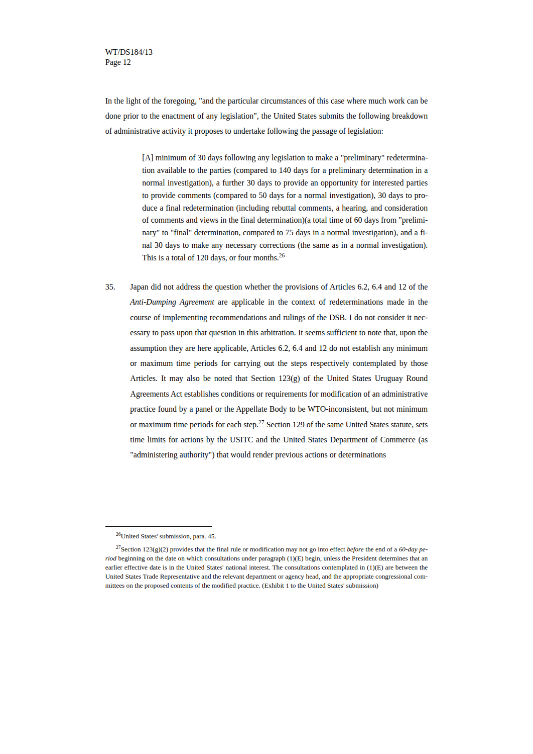WT/DS184/13
Page 12
In the light of the foregoing, "and the particular circumstances of this case where much work can be done prior to the enactment of any legislation", the United States submits the following breakdown of administrative activity it proposes to undertake following the passage of legislation:
[A] minimum of 30 days following any legislation to make a "preliminary" redetermination available to the parties (compared to 140 days for a preliminary determination in a normal investigation), a further 30 days to provide an opportunity for interested parties to provide comments (compared to 50 days for a normal investigation), 30 days to produce a final redetermination (including rebuttal comments, a hearing, and consideration of comments and views in the final determination)(a total time of 60 days from "preliminary" to "final" determination, compared to 75 days in a normal investigation), and a final 30 days to make any necessary corrections (the same as in a normal investigation). This is a total of 120 days, or four months.26
35.
Japan did not address the question whether the provisions of Articles 6.2, 6.4 and 12 of the Anti-Dumping Agreement are applicable in the context of redeterminations made in the course of implementing recommendations and rulings of the DSB. I do not consider it necessary to pass upon that question in this arbitration. It seems sufficient to note that, upon the assumption they are here applicable, Articles 6.2, 6.4 and 12 do not establish any minimum or maximum time periods for carrying out the steps respectively contemplated by those Articles. It may also be noted that Section 123(g) of the United States Uruguay Round Agreements Act establishes conditions or requirements for modification of an administrative practice found by a panel or the Appellate Body to be WTO-inconsistent, but not minimum or maximum time periods for each step.27 Section 129 of the same United States statute, sets time limits for actions by the USITC and the United States Department of Commerce (as "administering authority") that would render previous actions or determinations
26United States' submission, para. 45.
27Section 123(g)(2) provides that the final rule or modification may not go into effect before the end of a 60-day period beginning on the date on which consultations under paragraph (1)(E) begin, unless the President determines that an earlier effective date is in the United States' national interest. The consultations contemplated in (1)(E) are between the United States Trade Representative and the relevant department or agency head, and the appropriate congressional committees on the proposed contents of the modified practice. (Exhibit 1 to the United States' submission)